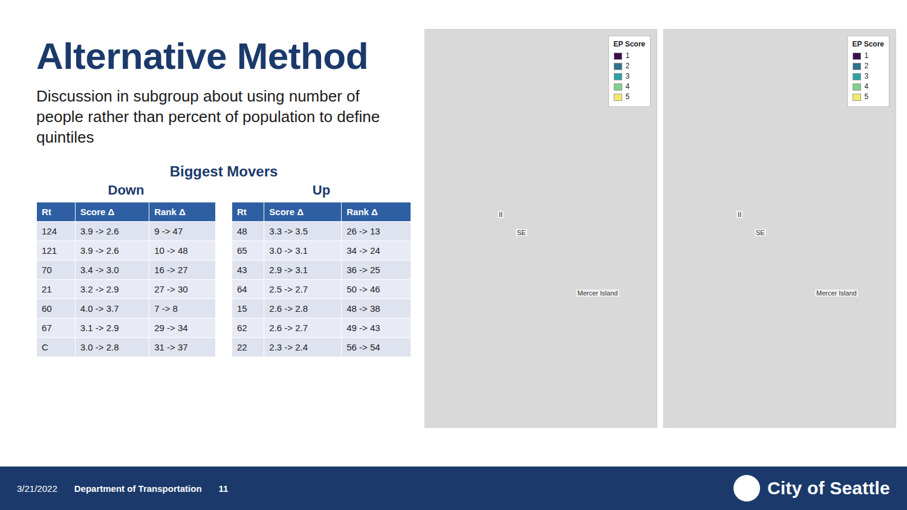Alternative Method
Discussion in subgroup about using number of people rather than percent of population to define quintiles
Biggest Movers
Down
| Rt | Score Δ | Rank Δ |
| --- | --- | --- |
| 124 | 3.9 -> 2.6 | 9 -> 47 |
| 121 | 3.9 -> 2.6 | 10 -> 48 |
| 70 | 3.4 -> 3.0 | 16 -> 27 |
| 21 | 3.2 -> 2.9 | 27 -> 30 |
| 60 | 4.0 -> 3.7 | 7 -> 8 |
| 67 | 3.1 -> 2.9 | 29 -> 34 |
| C | 3.0 -> 2.8 | 31 -> 37 |
Up
| Rt | Score Δ | Rank Δ |
| --- | --- | --- |
| 48 | 3.3 -> 3.5 | 26 -> 13 |
| 65 | 3.0 -> 3.1 | 34 -> 24 |
| 43 | 2.9 -> 3.1 | 36 -> 25 |
| 64 | 2.5 -> 2.7 | 50 -> 46 |
| 15 | 2.6 -> 2.8 | 48 -> 38 |
| 62 | 2.6 -> 2.7 | 49 -> 43 |
| 22 | 2.3 -> 2.4 | 56 -> 54 |
EP Score
1
2
3
4
5
II SE Mercer Island
Percent Population
EP Score
1
2
3
4
5
II SE Mercer Island
Total Population
3/21/2022 Department of Transportation 11
City of Seattle